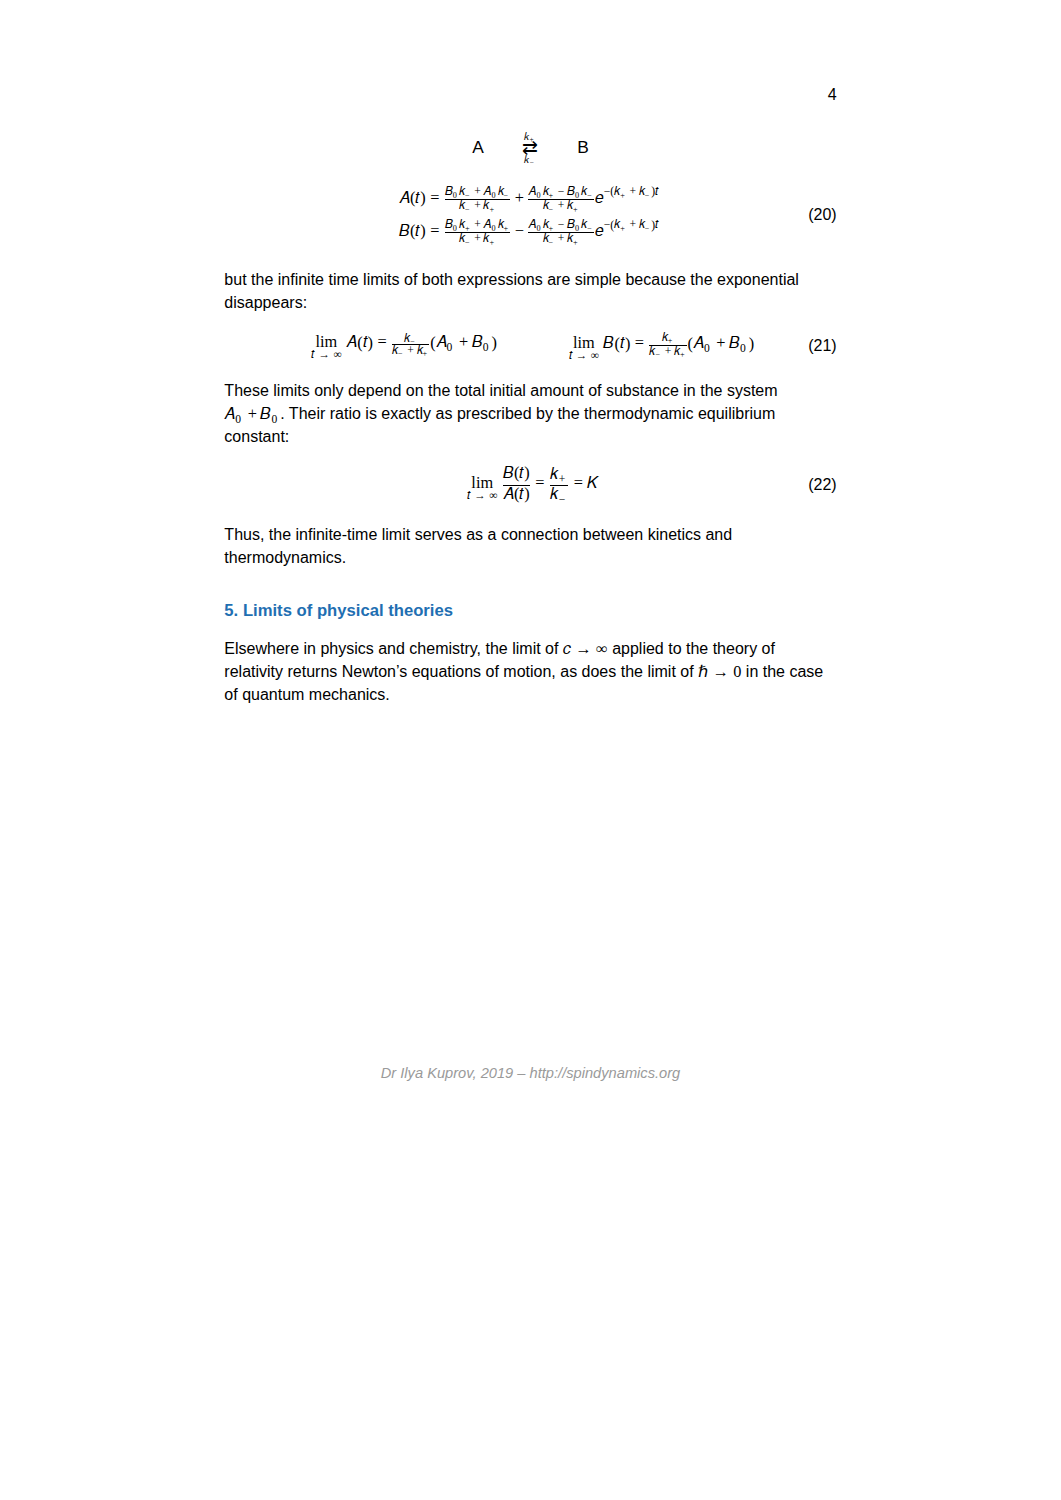4
A k+ ⇄ k− B
A(t) = B0k− + A0k− k−+k+ + A0k+ − B0k− k−+k+ e −(k++k−)t B(t) = B0k+ + A0k+ k−+k+ − A0k+ − B0k− k−+k+ e −(k++k−)t
(20)
but the infinite time limits of both expressions are simple because the exponential disappears:
lim t→∞ A(t) = k− k−+k+ ( A0+B0 ) lim t→∞ B(t) = k+ k−+k+ ( A0+B0 )
(21)
These limits only depend on the total initial amount of substance in the system A0+B0. Their ratio is exactly as prescribed by the thermodynamic equilibrium constant:
lim t→∞ B(t) A(t) = k+ k− = K
(22)
Thus, the infinite-time limit serves as a connection between kinetics and thermodynamics.
5. Limits of physical theories
Elsewhere in physics and chemistry, the limit of c→∞ applied to the theory of relativity returns Newton’s equations of motion, as does the limit of ℏ→0 in the case of quantum mechanics.
Dr Ilya Kuprov, 2019 – http://spindynamics.org